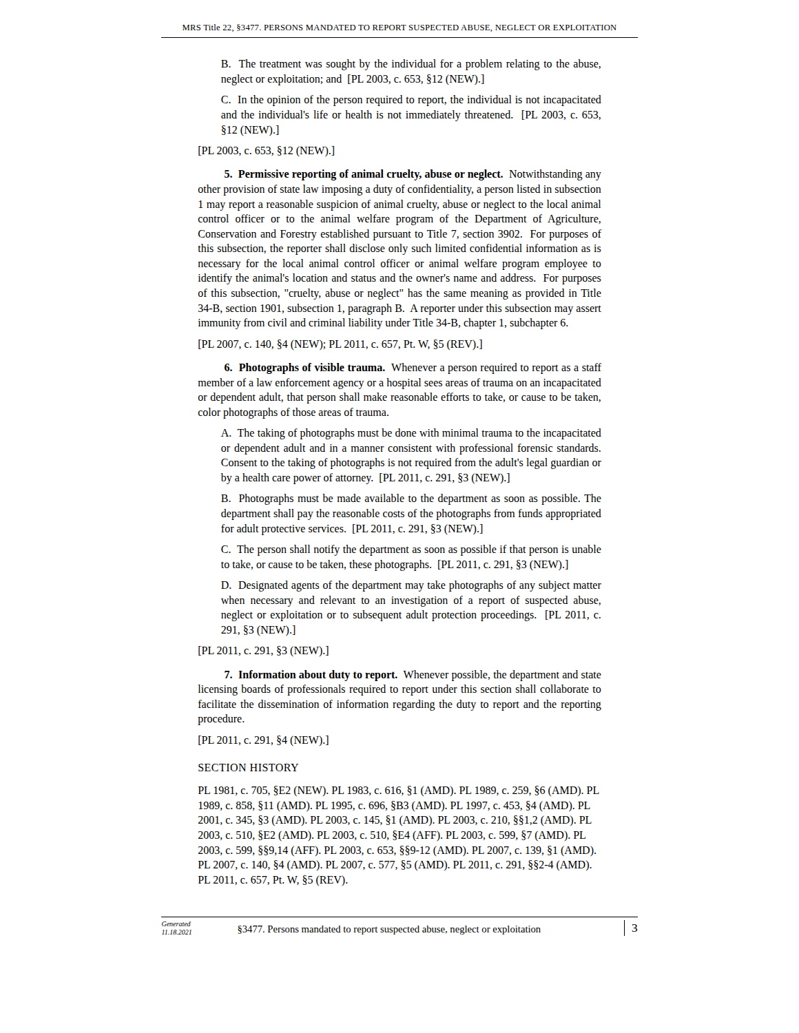MRS Title 22, §3477. PERSONS MANDATED TO REPORT SUSPECTED ABUSE, NEGLECT OR EXPLOITATION
B. The treatment was sought by the individual for a problem relating to the abuse, neglect or exploitation; and [PL 2003, c. 653, §12 (NEW).]
C. In the opinion of the person required to report, the individual is not incapacitated and the individual's life or health is not immediately threatened. [PL 2003, c. 653, §12 (NEW).]
[PL 2003, c. 653, §12 (NEW).]
5. Permissive reporting of animal cruelty, abuse or neglect. Notwithstanding any other provision of state law imposing a duty of confidentiality, a person listed in subsection 1 may report a reasonable suspicion of animal cruelty, abuse or neglect to the local animal control officer or to the animal welfare program of the Department of Agriculture, Conservation and Forestry established pursuant to Title 7, section 3902. For purposes of this subsection, the reporter shall disclose only such limited confidential information as is necessary for the local animal control officer or animal welfare program employee to identify the animal's location and status and the owner's name and address. For purposes of this subsection, "cruelty, abuse or neglect" has the same meaning as provided in Title 34‑B, section 1901, subsection 1, paragraph B. A reporter under this subsection may assert immunity from civil and criminal liability under Title 34‑B, chapter 1, subchapter 6.
[PL 2007, c. 140, §4 (NEW); PL 2011, c. 657, Pt. W, §5 (REV).]
6. Photographs of visible trauma. Whenever a person required to report as a staff member of a law enforcement agency or a hospital sees areas of trauma on an incapacitated or dependent adult, that person shall make reasonable efforts to take, or cause to be taken, color photographs of those areas of trauma.
A. The taking of photographs must be done with minimal trauma to the incapacitated or dependent adult and in a manner consistent with professional forensic standards. Consent to the taking of photographs is not required from the adult's legal guardian or by a health care power of attorney. [PL 2011, c. 291, §3 (NEW).]
B. Photographs must be made available to the department as soon as possible. The department shall pay the reasonable costs of the photographs from funds appropriated for adult protective services. [PL 2011, c. 291, §3 (NEW).]
C. The person shall notify the department as soon as possible if that person is unable to take, or cause to be taken, these photographs. [PL 2011, c. 291, §3 (NEW).]
D. Designated agents of the department may take photographs of any subject matter when necessary and relevant to an investigation of a report of suspected abuse, neglect or exploitation or to subsequent adult protection proceedings. [PL 2011, c. 291, §3 (NEW).]
[PL 2011, c. 291, §3 (NEW).]
7. Information about duty to report. Whenever possible, the department and state licensing boards of professionals required to report under this section shall collaborate to facilitate the dissemination of information regarding the duty to report and the reporting procedure.
[PL 2011, c. 291, §4 (NEW).]
SECTION HISTORY
PL 1981, c. 705, §E2 (NEW). PL 1983, c. 616, §1 (AMD). PL 1989, c. 259, §6 (AMD). PL 1989, c. 858, §11 (AMD). PL 1995, c. 696, §B3 (AMD). PL 1997, c. 453, §4 (AMD). PL 2001, c. 345, §3 (AMD). PL 2003, c. 145, §1 (AMD). PL 2003, c. 210, §§1,2 (AMD). PL 2003, c. 510, §E2 (AMD). PL 2003, c. 510, §E4 (AFF). PL 2003, c. 599, §7 (AMD). PL 2003, c. 599, §§9,14 (AFF). PL 2003, c. 653, §§9-12 (AMD). PL 2007, c. 139, §1 (AMD). PL 2007, c. 140, §4 (AMD). PL 2007, c. 577, §5 (AMD). PL 2011, c. 291, §§2-4 (AMD). PL 2011, c. 657, Pt. W, §5 (REV).
Generated
11.18.2021
§3477. Persons mandated to report suspected abuse, neglect or exploitation
3